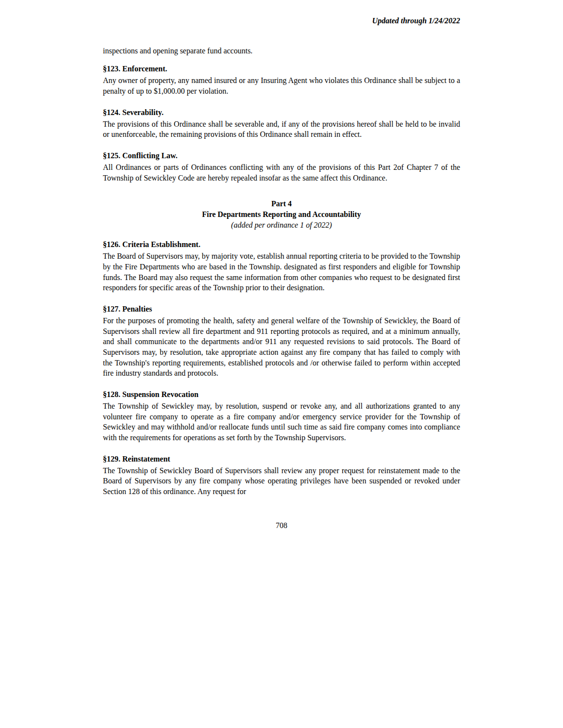Updated through 1/24/2022
inspections and opening separate fund accounts.
§123. Enforcement.
Any owner of property, any named insured or any Insuring Agent who violates this Ordinance shall be subject to a penalty of up to $1,000.00 per violation.
§124. Severability.
The provisions of this Ordinance shall be severable and, if any of the provisions hereof shall be held to be invalid or unenforceable, the remaining provisions of this Ordinance shall remain in effect.
§125. Conflicting Law.
All Ordinances or parts of Ordinances conflicting with any of the provisions of this Part 2of Chapter 7 of the Township of Sewickley Code are hereby repealed insofar as the same affect this Ordinance.
Part 4
Fire Departments Reporting and Accountability
(added per ordinance 1 of 2022)
§126. Criteria Establishment.
The Board of Supervisors may, by majority vote, establish annual reporting criteria to be provided to the Township by the Fire Departments who are based in the Township. designated as first responders and eligible for Township funds. The Board may also request the same information from other companies who request to be designated first responders for specific areas of the Township prior to their designation.
§127. Penalties
For the purposes of promoting the health, safety and general welfare of the Township of Sewickley, the Board of Supervisors shall review all fire department and 911 reporting protocols as required, and at a minimum annually, and shall communicate to the departments and/or 911 any requested revisions to said protocols. The Board of Supervisors may, by resolution, take appropriate action against any fire company that has failed to comply with the Township's reporting requirements, established protocols and /or otherwise failed to perform within accepted fire industry standards and protocols.
§128. Suspension Revocation
The Township of Sewickley may, by resolution, suspend or revoke any, and all authorizations granted to any volunteer fire company to operate as a fire company and/or emergency service provider for the Township of Sewickley and may withhold and/or reallocate funds until such time as said fire company comes into compliance with the requirements for operations as set forth by the Township Supervisors.
§129. Reinstatement
The Township of Sewickley Board of Supervisors shall review any proper request for reinstatement made to the Board of Supervisors by any fire company whose operating privileges have been suspended or revoked under Section 128 of this ordinance. Any request for
708